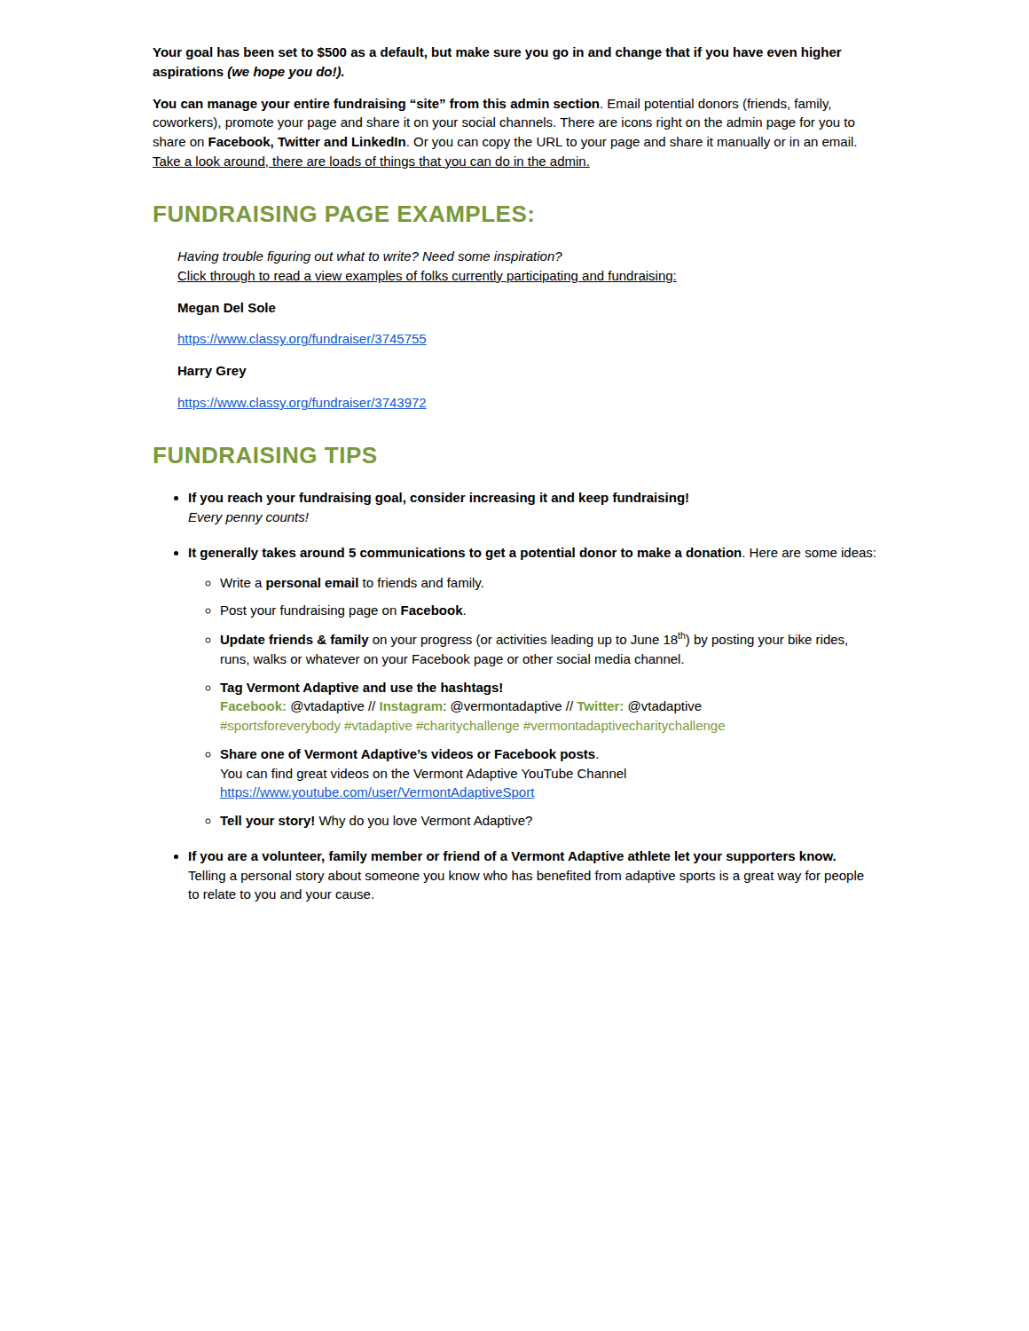Your goal has been set to $500 as a default, but make sure you go in and change that if you have even higher aspirations (we hope you do!).
You can manage your entire fundraising “site” from this admin section. Email potential donors (friends, family, coworkers), promote your page and share it on your social channels. There are icons right on the admin page for you to share on Facebook, Twitter and LinkedIn. Or you can copy the URL to your page and share it manually or in an email.
Take a look around, there are loads of things that you can do in the admin.
FUNDRAISING PAGE EXAMPLES:
Having trouble figuring out what to write? Need some inspiration?
Click through to read a view examples of folks currently participating and fundraising:
Megan Del Sole
https://www.classy.org/fundraiser/3745755
Harry Grey
https://www.classy.org/fundraiser/3743972
FUNDRAISING TIPS
If you reach your fundraising goal, consider increasing it and keep fundraising!
Every penny counts!
It generally takes around 5 communications to get a potential donor to make a donation. Here are some ideas:
Write a personal email to friends and family.
Post your fundraising page on Facebook.
Update friends & family on your progress (or activities leading up to June 18th) by posting your bike rides, runs, walks or whatever on your Facebook page or other social media channel.
Tag Vermont Adaptive and use the hashtags!
Facebook: @vtadaptive // Instagram: @vermontadaptive // Twitter: @vtadaptive
#sportsforeverybody #vtadaptive #charitychallenge #vermontadaptivecharitychallenge
Share one of Vermont Adaptive’s videos or Facebook posts.
You can find great videos on the Vermont Adaptive YouTube Channel
https://www.youtube.com/user/VermontAdaptiveSport
Tell your story! Why do you love Vermont Adaptive?
If you are a volunteer, family member or friend of a Vermont Adaptive athlete let your supporters know. Telling a personal story about someone you know who has benefited from adaptive sports is a great way for people to relate to you and your cause.